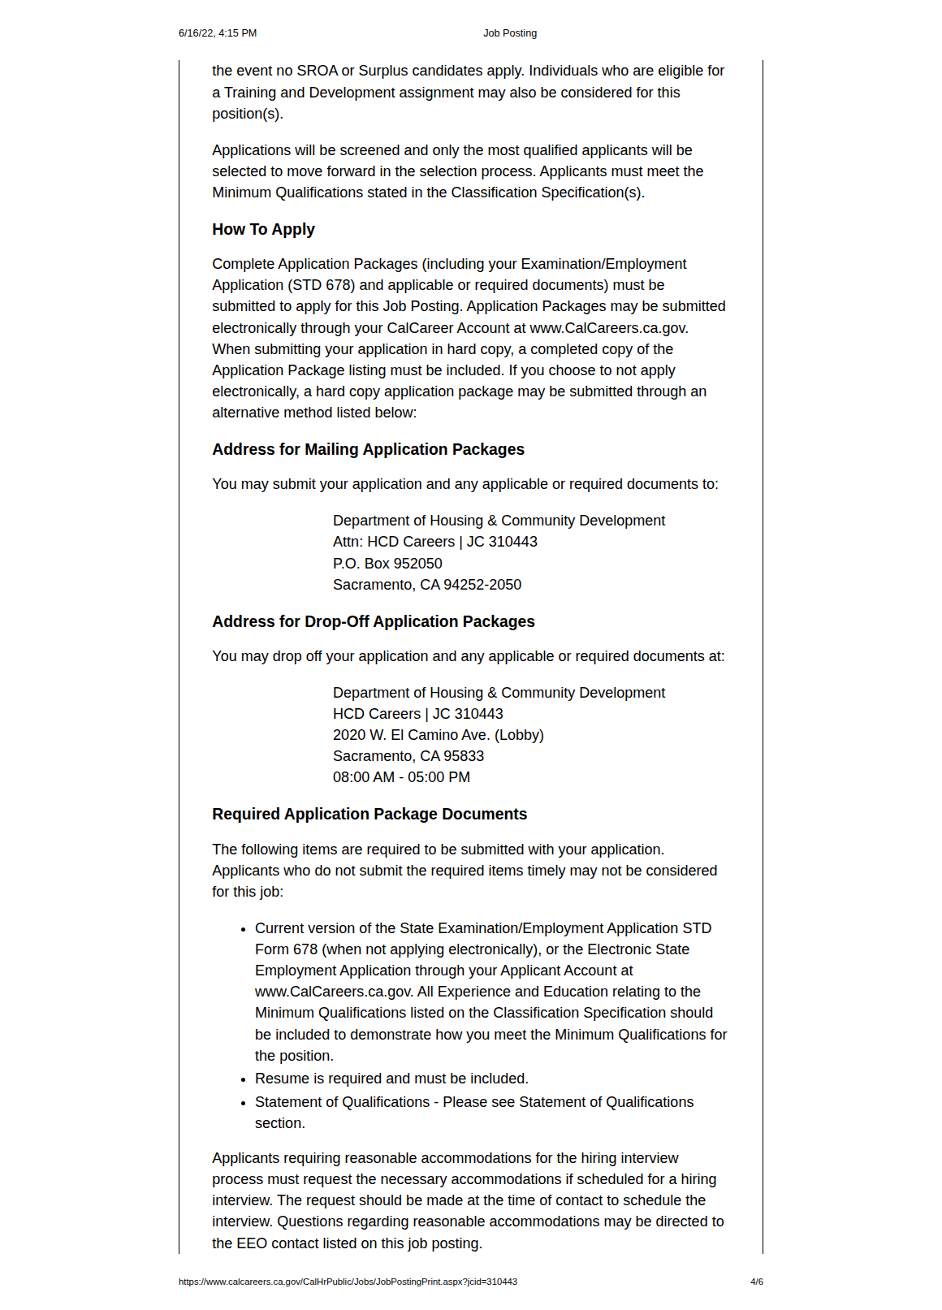6/16/22, 4:15 PM
Job Posting
the event no SROA or Surplus candidates apply. Individuals who are eligible for a Training and Development assignment may also be considered for this position(s).
Applications will be screened and only the most qualified applicants will be selected to move forward in the selection process. Applicants must meet the Minimum Qualifications stated in the Classification Specification(s).
How To Apply
Complete Application Packages (including your Examination/Employment Application (STD 678) and applicable or required documents) must be submitted to apply for this Job Posting. Application Packages may be submitted electronically through your CalCareer Account at www.CalCareers.ca.gov. When submitting your application in hard copy, a completed copy of the Application Package listing must be included. If you choose to not apply electronically, a hard copy application package may be submitted through an alternative method listed below:
Address for Mailing Application Packages
You may submit your application and any applicable or required documents to:
Department of Housing & Community Development
Attn: HCD Careers | JC 310443
P.O. Box 952050
Sacramento, CA 94252-2050
Address for Drop-Off Application Packages
You may drop off your application and any applicable or required documents at:
Department of Housing & Community Development
HCD Careers | JC 310443
2020 W. El Camino Ave. (Lobby)
Sacramento, CA 95833
08:00 AM - 05:00 PM
Required Application Package Documents
The following items are required to be submitted with your application. Applicants who do not submit the required items timely may not be considered for this job:
Current version of the State Examination/Employment Application STD Form 678 (when not applying electronically), or the Electronic State Employment Application through your Applicant Account at www.CalCareers.ca.gov. All Experience and Education relating to the Minimum Qualifications listed on the Classification Specification should be included to demonstrate how you meet the Minimum Qualifications for the position.
Resume is required and must be included.
Statement of Qualifications - Please see Statement of Qualifications section.
Applicants requiring reasonable accommodations for the hiring interview process must request the necessary accommodations if scheduled for a hiring interview. The request should be made at the time of contact to schedule the interview. Questions regarding reasonable accommodations may be directed to the EEO contact listed on this job posting.
https://www.calcareers.ca.gov/CalHrPublic/Jobs/JobPostingPrint.aspx?jcid=310443
4/6